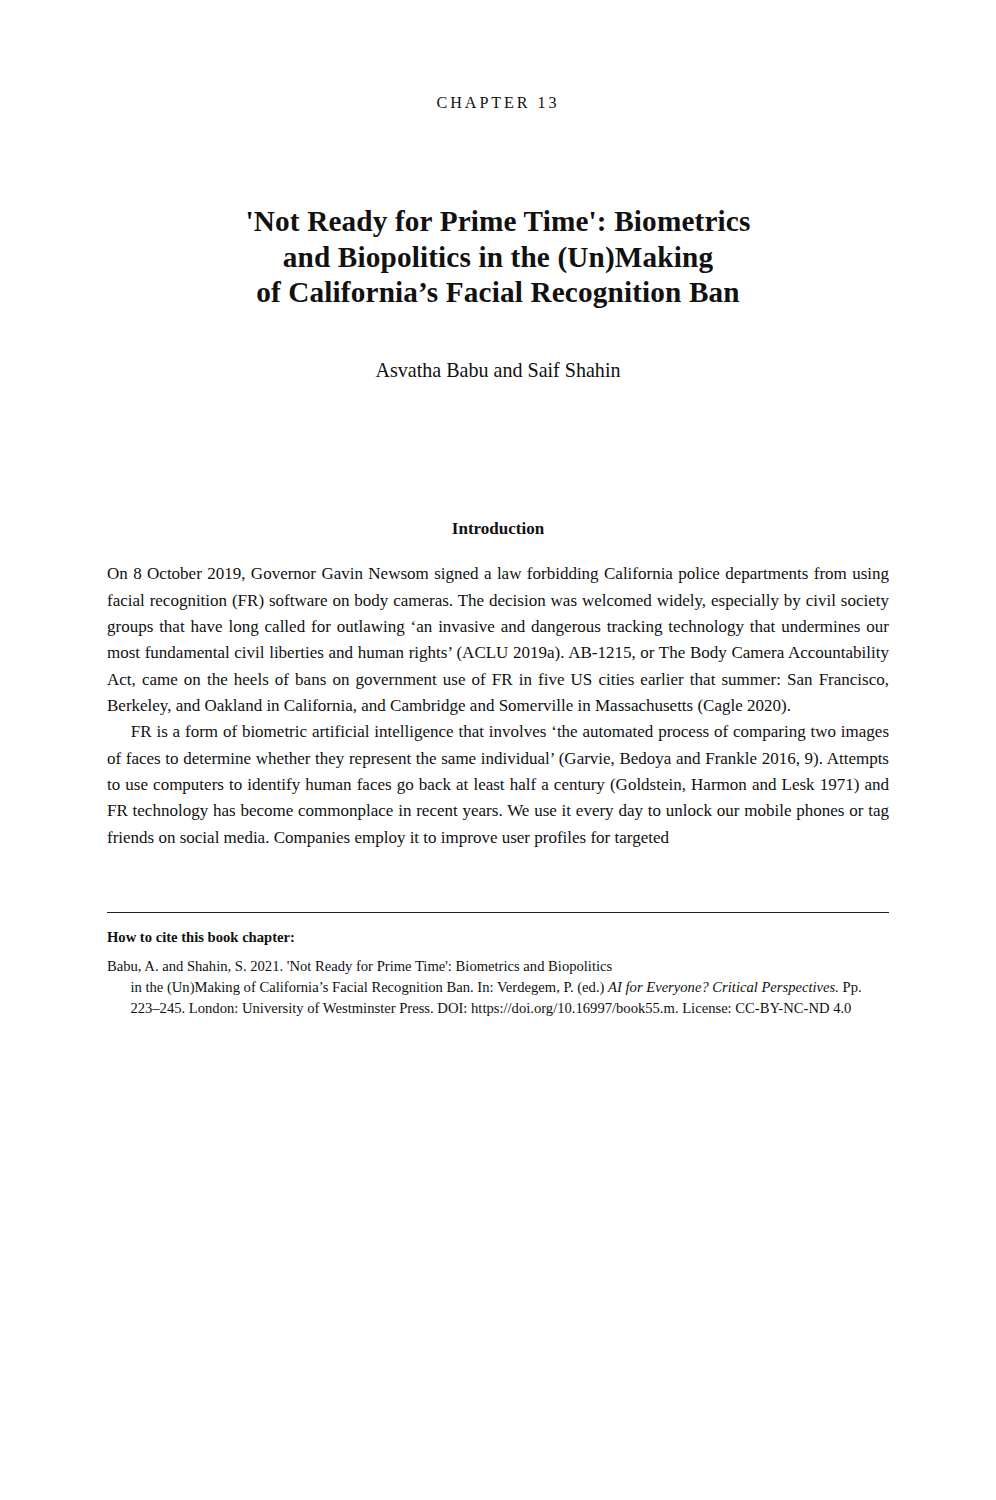Chapter 13
'Not Ready for Prime Time': Biometrics
and Biopolitics in the (Un)Making
of California’s Facial Recognition Ban
Asvatha Babu and Saif Shahin
Introduction
On 8 October 2019, Governor Gavin Newsom signed a law forbidding California police departments from using facial recognition (FR) software on body cameras. The decision was welcomed widely, especially by civil society groups that have long called for outlawing ‘an invasive and dangerous tracking technology that undermines our most fundamental civil liberties and human rights’ (ACLU 2019a). AB-1215, or The Body Camera Accountability Act, came on the heels of bans on government use of FR in five US cities earlier that summer: San Francisco, Berkeley, and Oakland in California, and Cambridge and Somerville in Massachusetts (Cagle 2020).
FR is a form of biometric artificial intelligence that involves ‘the automated process of comparing two images of faces to determine whether they represent the same individual’ (Garvie, Bedoya and Frankle 2016, 9). Attempts to use computers to identify human faces go back at least half a century (Goldstein, Harmon and Lesk 1971) and FR technology has become commonplace in recent years. We use it every day to unlock our mobile phones or tag friends on social media. Companies employ it to improve user profiles for targeted
How to cite this book chapter:
Babu, A. and Shahin, S. 2021. 'Not Ready for Prime Time': Biometrics and Biopolitics in the (Un)Making of California’s Facial Recognition Ban. In: Verdegem, P. (ed.) AI for Everyone? Critical Perspectives. Pp. 223–245. London: University of Westminster Press. DOI: https://doi.org/10.16997/book55.m. License: CC-BY-NC-ND 4.0